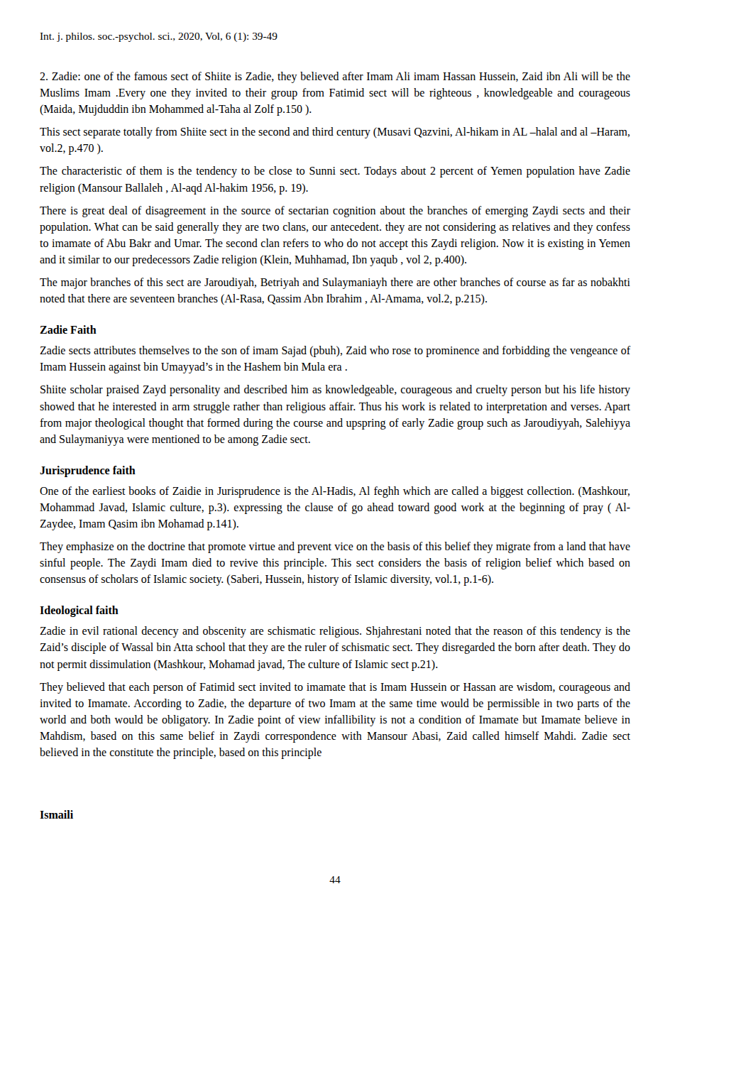Int. j. philos. soc.-psychol. sci., 2020, Vol, 6 (1): 39-49
2. Zadie: one of the famous sect of Shiite is Zadie, they believed after Imam Ali imam Hassan Hussein, Zaid ibn Ali will be the Muslims Imam .Every one they invited to their group from Fatimid sect will be righteous , knowledgeable and courageous (Maida, Mujduddin ibn Mohammed al-Taha al Zolf p.150 ).
This sect separate totally from Shiite sect in the second and third century (Musavi Qazvini, Al-hikam in AL –halal and al –Haram, vol.2, p.470 ).
The characteristic of them is the tendency to be close to Sunni sect. Todays about 2 percent of Yemen population have Zadie religion (Mansour Ballaleh , Al-aqd Al-hakim 1956, p. 19).
There is great deal of disagreement in the source of sectarian cognition about the branches of emerging Zaydi sects and their population. What can be said generally they are two clans, our antecedent. they are not considering as relatives and they confess to imamate of Abu Bakr and Umar. The second clan refers to who do not accept this Zaydi religion. Now it is existing in Yemen and it similar to our predecessors Zadie religion (Klein, Muhhamad, Ibn yaqub , vol 2, p.400).
The major branches of this sect are Jaroudiyah, Betriyah and Sulaymaniayh there are other branches of course as far as nobakhti noted that there are seventeen branches (Al-Rasa, Qassim Abn Ibrahim , Al-Amama, vol.2, p.215).
Zadie Faith
Zadie sects attributes themselves to the son of imam Sajad (pbuh), Zaid who rose to prominence and forbidding the vengeance of Imam Hussein against bin Umayyad’s in the Hashem bin Mula era .
Shiite scholar praised Zayd personality and described him as knowledgeable, courageous and cruelty person but his life history showed that he interested in arm struggle rather than religious affair. Thus his work is related to interpretation and verses. Apart from major theological thought that formed during the course and upspring of early Zadie group such as Jaroudiyyah, Salehiyya and Sulaymaniyya were mentioned to be among Zadie sect.
Jurisprudence faith
One of the earliest books of Zaidie in Jurisprudence is the Al-Hadis, Al feghh which are called a biggest collection. (Mashkour, Mohammad Javad, Islamic culture, p.3). expressing the clause of go ahead toward good work at the beginning of pray ( Al-Zaydee, Imam Qasim ibn Mohamad p.141).
They emphasize on the doctrine that promote virtue and prevent vice on the basis of this belief they migrate from a land that have sinful people. The Zaydi Imam died to revive this principle. This sect considers the basis of religion belief which based on consensus of scholars of Islamic society. (Saberi, Hussein, history of Islamic diversity, vol.1, p.1-6).
Ideological faith
Zadie in evil rational decency and obscenity are schismatic religious. Shjahrestani noted that the reason of this tendency is the Zaid’s disciple of Wassal bin Atta school that they are the ruler of schismatic sect. They disregarded the born after death. They do not permit dissimulation (Mashkour, Mohamad javad, The culture of Islamic sect p.21).
They believed that each person of Fatimid sect invited to imamate that is Imam Hussein or Hassan are wisdom, courageous and invited to Imamate. According to Zadie, the departure of two Imam at the same time would be permissible in two parts of the world and both would be obligatory. In Zadie point of view infallibility is not a condition of Imamate but Imamate believe in Mahdism, based on this same belief in Zaydi correspondence with Mansour Abasi, Zaid called himself Mahdi. Zadie sect believed in the constitute the principle, based on this principle
Ismaili
44